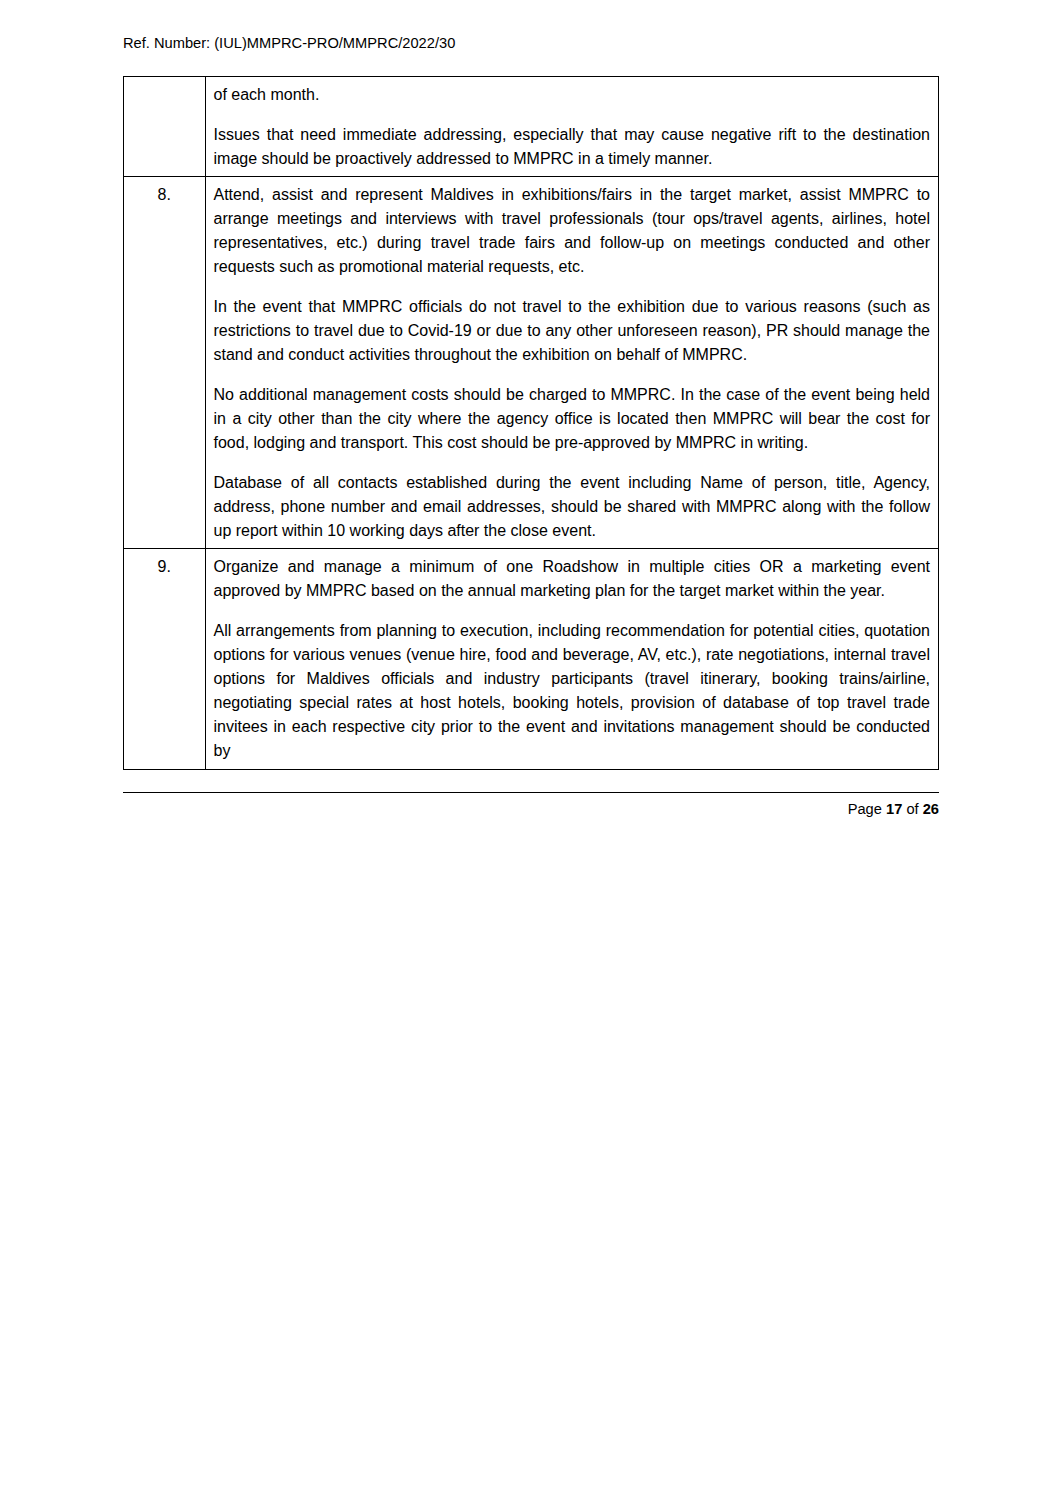Ref. Number: (IUL)MMPRC-PRO/MMPRC/2022/30
| | of each month. Issues that need immediate addressing, especially that may cause negative rift to the destination image should be proactively addressed to MMPRC in a timely manner. |
| 8. | Attend, assist and represent Maldives in exhibitions/fairs in the target market, assist MMPRC to arrange meetings and interviews with travel professionals (tour ops/travel agents, airlines, hotel representatives, etc.) during travel trade fairs and follow-up on meetings conducted and other requests such as promotional material requests, etc. In the event that MMPRC officials do not travel to the exhibition due to various reasons (such as restrictions to travel due to Covid-19 or due to any other unforeseen reason), PR should manage the stand and conduct activities throughout the exhibition on behalf of MMPRC. No additional management costs should be charged to MMPRC. In the case of the event being held in a city other than the city where the agency office is located then MMPRC will bear the cost for food, lodging and transport. This cost should be pre-approved by MMPRC in writing. Database of all contacts established during the event including Name of person, title, Agency, address, phone number and email addresses, should be shared with MMPRC along with the follow up report within 10 working days after the close event. |
| 9. | Organize and manage a minimum of one Roadshow in multiple cities OR a marketing event approved by MMPRC based on the annual marketing plan for the target market within the year. All arrangements from planning to execution, including recommendation for potential cities, quotation options for various venues (venue hire, food and beverage, AV, etc.), rate negotiations, internal travel options for Maldives officials and industry participants (travel itinerary, booking trains/airline, negotiating special rates at host hotels, booking hotels, provision of database of top travel trade invitees in each respective city prior to the event and invitations management should be conducted by |
Page 17 of 26